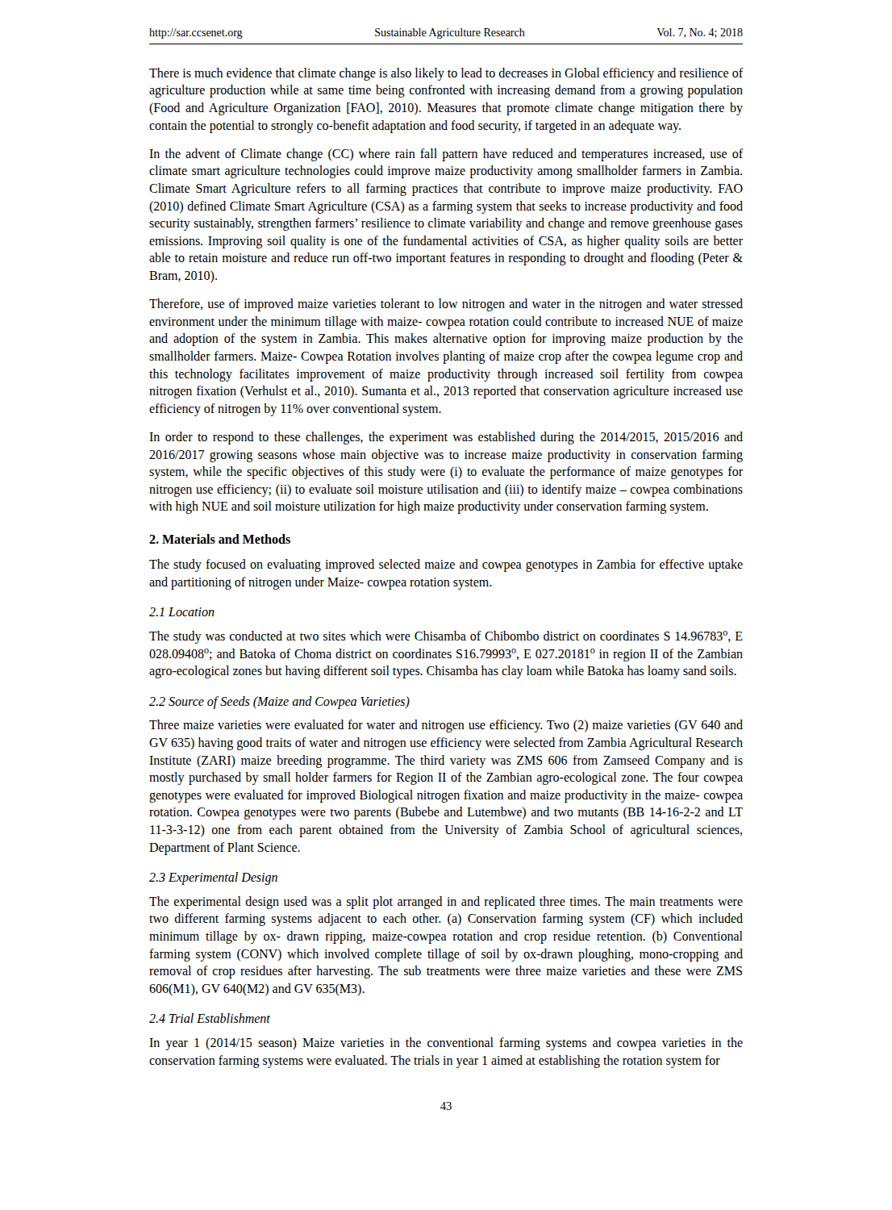http://sar.ccsenet.org Sustainable Agriculture Research Vol. 7, No. 4; 2018
There is much evidence that climate change is also likely to lead to decreases in Global efficiency and resilience of agriculture production while at same time being confronted with increasing demand from a growing population (Food and Agriculture Organization [FAO], 2010). Measures that promote climate change mitigation there by contain the potential to strongly co-benefit adaptation and food security, if targeted in an adequate way.
In the advent of Climate change (CC) where rain fall pattern have reduced and temperatures increased, use of climate smart agriculture technologies could improve maize productivity among smallholder farmers in Zambia. Climate Smart Agriculture refers to all farming practices that contribute to improve maize productivity. FAO (2010) defined Climate Smart Agriculture (CSA) as a farming system that seeks to increase productivity and food security sustainably, strengthen farmers’ resilience to climate variability and change and remove greenhouse gases emissions. Improving soil quality is one of the fundamental activities of CSA, as higher quality soils are better able to retain moisture and reduce run off-two important features in responding to drought and flooding (Peter & Bram, 2010).
Therefore, use of improved maize varieties tolerant to low nitrogen and water in the nitrogen and water stressed environment under the minimum tillage with maize- cowpea rotation could contribute to increased NUE of maize and adoption of the system in Zambia. This makes alternative option for improving maize production by the smallholder farmers. Maize- Cowpea Rotation involves planting of maize crop after the cowpea legume crop and this technology facilitates improvement of maize productivity through increased soil fertility from cowpea nitrogen fixation (Verhulst et al., 2010). Sumanta et al., 2013 reported that conservation agriculture increased use efficiency of nitrogen by 11% over conventional system.
In order to respond to these challenges, the experiment was established during the 2014/2015, 2015/2016 and 2016/2017 growing seasons whose main objective was to increase maize productivity in conservation farming system, while the specific objectives of this study were (i) to evaluate the performance of maize genotypes for nitrogen use efficiency; (ii) to evaluate soil moisture utilisation and (iii) to identify maize – cowpea combinations with high NUE and soil moisture utilization for high maize productivity under conservation farming system.
2. Materials and Methods
The study focused on evaluating improved selected maize and cowpea genotypes in Zambia for effective uptake and partitioning of nitrogen under Maize- cowpea rotation system.
2.1 Location
The study was conducted at two sites which were Chisamba of Chibombo district on coordinates S 14.96783o, E 028.09408o; and Batoka of Choma district on coordinates S16.79993o, E 027.20181o in region II of the Zambian agro-ecological zones but having different soil types. Chisamba has clay loam while Batoka has loamy sand soils.
2.2 Source of Seeds (Maize and Cowpea Varieties)
Three maize varieties were evaluated for water and nitrogen use efficiency. Two (2) maize varieties (GV 640 and GV 635) having good traits of water and nitrogen use efficiency were selected from Zambia Agricultural Research Institute (ZARI) maize breeding programme. The third variety was ZMS 606 from Zamseed Company and is mostly purchased by small holder farmers for Region II of the Zambian agro-ecological zone. The four cowpea genotypes were evaluated for improved Biological nitrogen fixation and maize productivity in the maize- cowpea rotation. Cowpea genotypes were two parents (Bubebe and Lutembwe) and two mutants (BB 14-16-2-2 and LT 11-3-3-12) one from each parent obtained from the University of Zambia School of agricultural sciences, Department of Plant Science.
2.3 Experimental Design
The experimental design used was a split plot arranged in and replicated three times. The main treatments were two different farming systems adjacent to each other. (a) Conservation farming system (CF) which included minimum tillage by ox- drawn ripping, maize-cowpea rotation and crop residue retention. (b) Conventional farming system (CONV) which involved complete tillage of soil by ox-drawn ploughing, mono-cropping and removal of crop residues after harvesting. The sub treatments were three maize varieties and these were ZMS 606(M1), GV 640(M2) and GV 635(M3).
2.4 Trial Establishment
In year 1 (2014/15 season) Maize varieties in the conventional farming systems and cowpea varieties in the conservation farming systems were evaluated. The trials in year 1 aimed at establishing the rotation system for
43